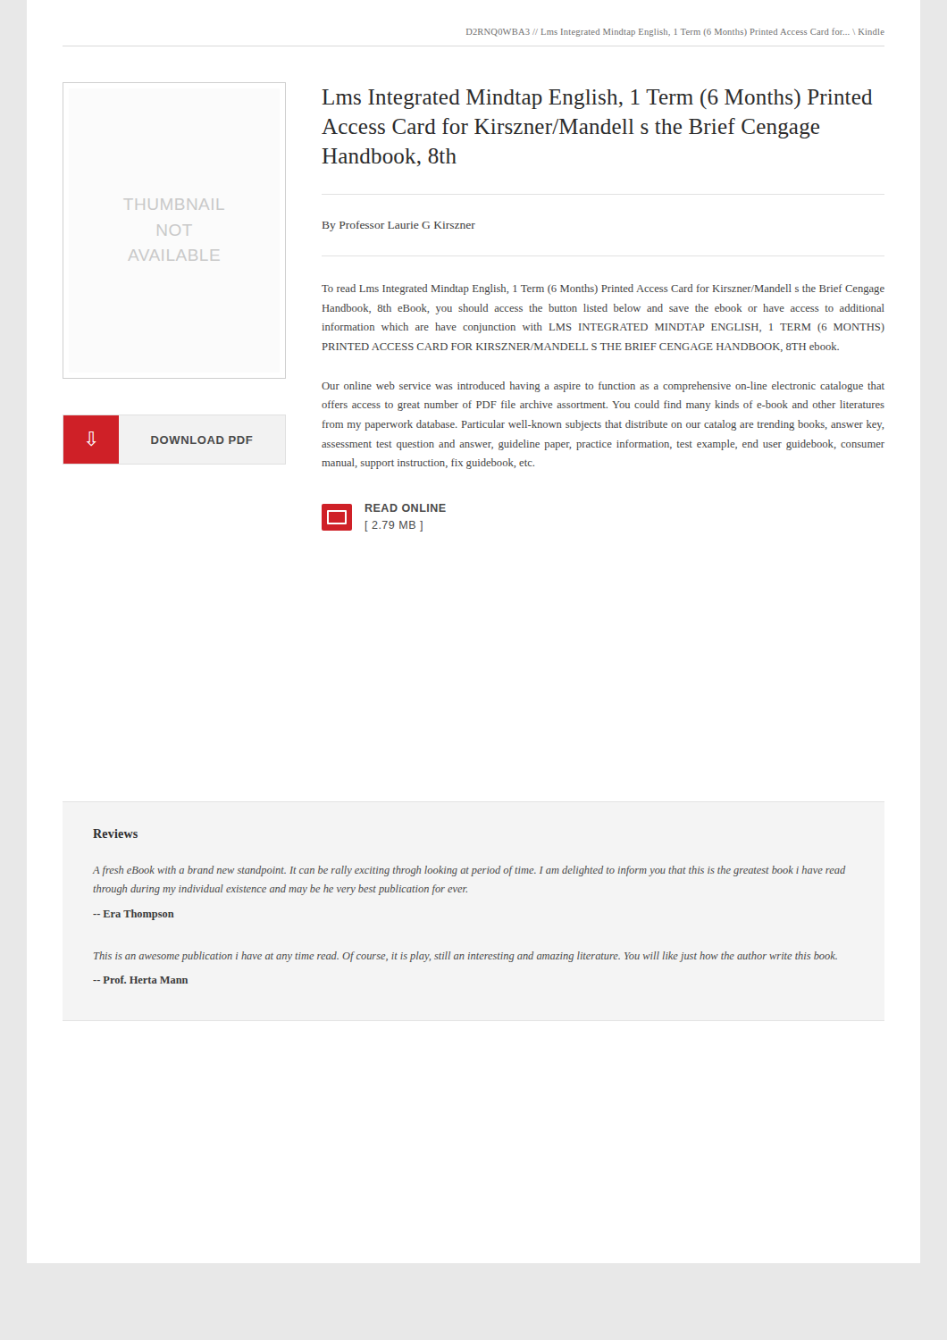D2RNQ0WBA3 // Lms Integrated Mindtap English, 1 Term (6 Months) Printed Access Card for... \ Kindle
THUMBNAIL
NOT
AVAILABLE
⇩
DOWNLOAD PDF
Lms Integrated Mindtap English, 1 Term (6 Months) Printed Access Card for Kirszner/Mandell s the Brief Cengage Handbook, 8th
By Professor Laurie G Kirszner
To read Lms Integrated Mindtap English, 1 Term (6 Months) Printed Access Card for Kirszner/Mandell s the Brief Cengage Handbook, 8th eBook, you should access the button listed below and save the ebook or have access to additional information which are have conjunction with LMS INTEGRATED MINDTAP ENGLISH, 1 TERM (6 MONTHS) PRINTED ACCESS CARD FOR KIRSZNER/MANDELL S THE BRIEF CENGAGE HANDBOOK, 8TH ebook.
Our online web service was introduced having a aspire to function as a comprehensive on-line electronic catalogue that offers access to great number of PDF file archive assortment. You could find many kinds of e-book and other literatures from my paperwork database. Particular well-known subjects that distribute on our catalog are trending books, answer key, assessment test question and answer, guideline paper, practice information, test example, end user guidebook, consumer manual, support instruction, fix guidebook, etc.
READ ONLINE [ 2.79 MB ]
Reviews
A fresh eBook with a brand new standpoint. It can be rally exciting throgh looking at period of time. I am delighted to inform you that this is the greatest book i have read through during my individual existence and may be he very best publication for ever.
-- Era Thompson
This is an awesome publication i have at any time read. Of course, it is play, still an interesting and amazing literature. You will like just how the author write this book.
-- Prof. Herta Mann